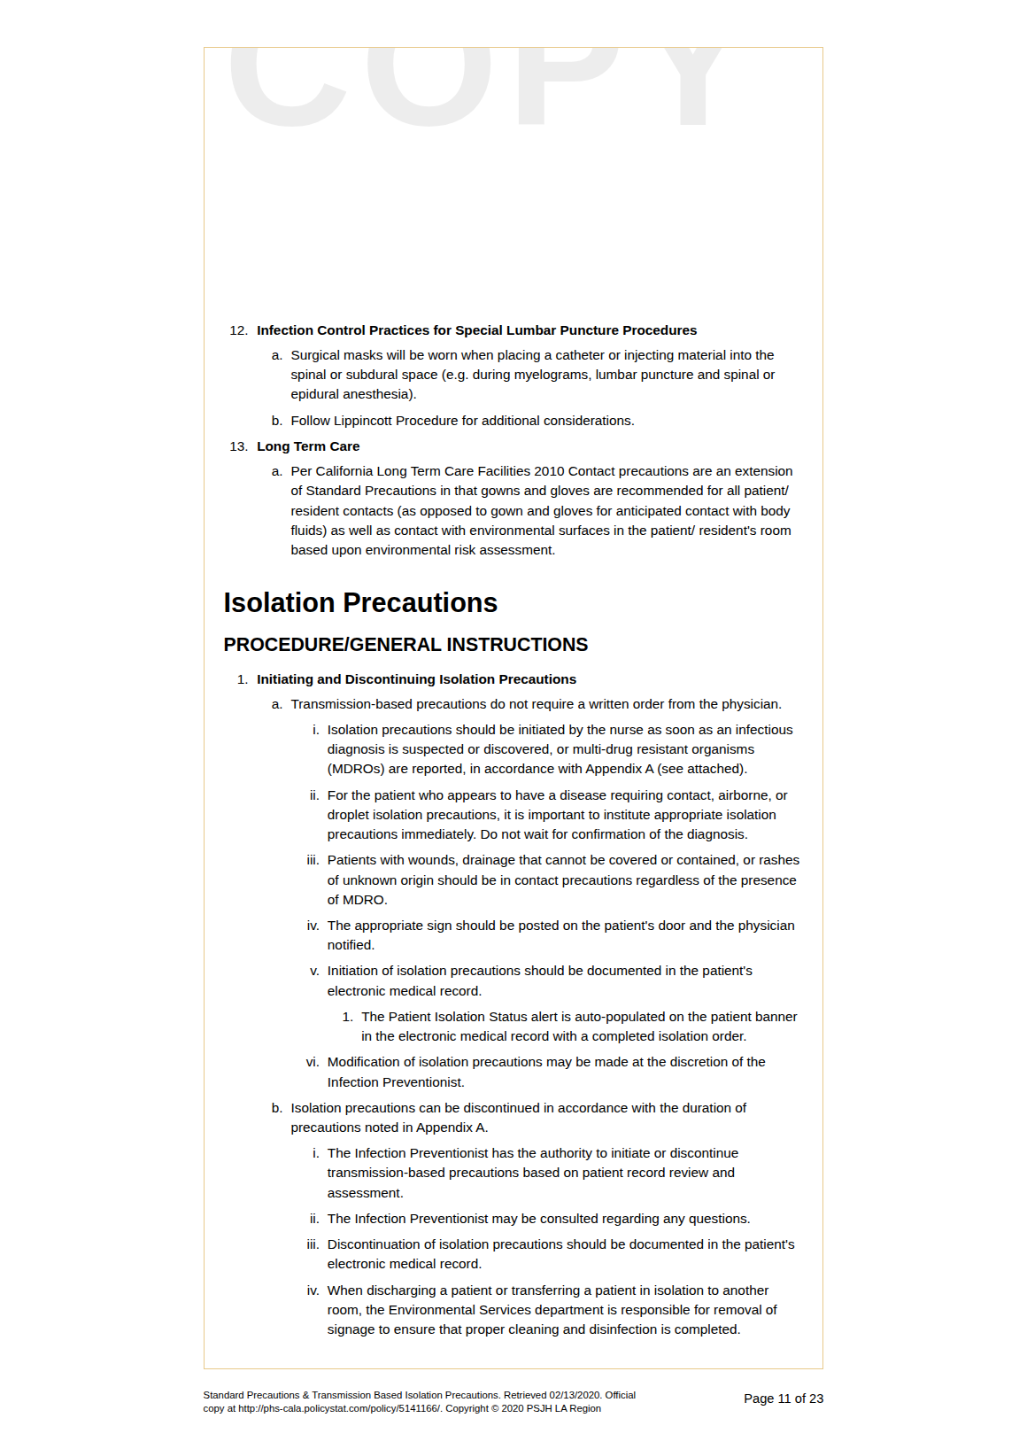COPY
Infection Control Practices for Special Lumbar Puncture Procedures
Surgical masks will be worn when placing a catheter or injecting material into the spinal or subdural space (e.g. during myelograms, lumbar puncture and spinal or epidural anesthesia).
Follow Lippincott Procedure for additional considerations.
Long Term Care
Per California Long Term Care Facilities 2010 Contact precautions are an extension of Standard Precautions in that gowns and gloves are recommended for all patient/ resident contacts (as opposed to gown and gloves for anticipated contact with body fluids) as well as contact with environmental surfaces in the patient/ resident's room based upon environmental risk assessment.
Isolation Precautions
PROCEDURE/GENERAL INSTRUCTIONS
Initiating and Discontinuing Isolation Precautions
Transmission-based precautions do not require a written order from the physician.
Isolation precautions should be initiated by the nurse as soon as an infectious diagnosis is suspected or discovered, or multi-drug resistant organisms (MDROs) are reported, in accordance with Appendix A (see attached).
For the patient who appears to have a disease requiring contact, airborne, or droplet isolation precautions, it is important to institute appropriate isolation precautions immediately. Do not wait for confirmation of the diagnosis.
Patients with wounds, drainage that cannot be covered or contained, or rashes of unknown origin should be in contact precautions regardless of the presence of MDRO.
The appropriate sign should be posted on the patient's door and the physician notified.
Initiation of isolation precautions should be documented in the patient's electronic medical record.
The Patient Isolation Status alert is auto-populated on the patient banner in the electronic medical record with a completed isolation order.
Modification of isolation precautions may be made at the discretion of the Infection Preventionist.
Isolation precautions can be discontinued in accordance with the duration of precautions noted in Appendix A.
The Infection Preventionist has the authority to initiate or discontinue transmission-based precautions based on patient record review and assessment.
The Infection Preventionist may be consulted regarding any questions.
Discontinuation of isolation precautions should be documented in the patient's electronic medical record.
When discharging a patient or transferring a patient in isolation to another room, the Environmental Services department is responsible for removal of signage to ensure that proper cleaning and disinfection is completed.
Standard Precautions & Transmission Based Isolation Precautions. Retrieved 02/13/2020. Official copy at http://phs-cala.policystat.com/policy/5141166/. Copyright © 2020 PSJH LA Region
Page 11 of 23